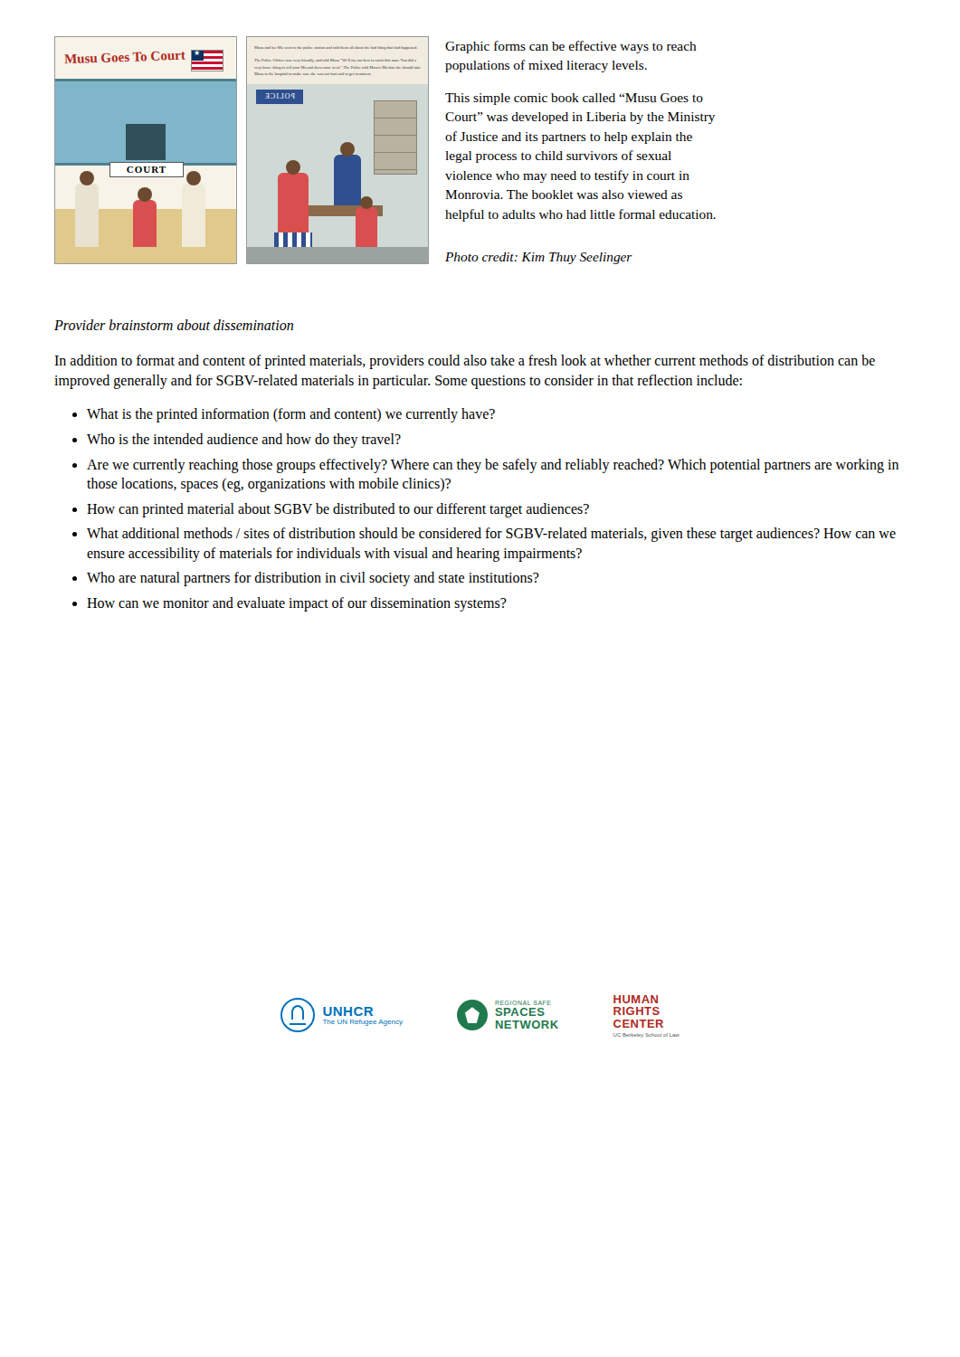Musu Goes To Court
COURT
Musu and her Ma went to the police station and told them all about the bad thing that had happened.
The Police Officer was very friendly, and told Musu "We'll try our best to catch this man. You did a very brave thing to tell your Ma and then come to us". The Police told Musu's Ma that she should take Musu to the hospital to make sure she was not hurt and to get treatment.
POLICE
Graphic forms can be effective ways to reach populations of mixed literacy levels.
This simple comic book called “Musu Goes to Court” was developed in Liberia by the Ministry of Justice and its partners to help explain the legal process to child survivors of sexual violence who may need to testify in court in Monrovia. The booklet was also viewed as helpful to adults who had little formal education.
Photo credit: Kim Thuy Seelinger
Provider brainstorm about dissemination
In addition to format and content of printed materials, providers could also take a fresh look at whether current methods of distribution can be improved generally and for SGBV-related materials in particular. Some questions to consider in that reflection include:
What is the printed information (form and content) we currently have?
Who is the intended audience and how do they travel?
Are we currently reaching those groups effectively? Where can they be safely and reliably reached? Which potential partners are working in those locations, spaces (eg, organizations with mobile clinics)?
How can printed material about SGBV be distributed to our different target audiences?
What additional methods / sites of distribution should be considered for SGBV-related materials, given these target audiences? How can we ensure accessibility of materials for individuals with visual and hearing impairments?
Who are natural partners for distribution in civil society and state institutions?
How can we monitor and evaluate impact of our dissemination systems?
UNHCR
The UN Refugee Agency
REGIONAL SAFE
SPACES
NETWORK
HUMAN
RIGHTS
CENTER
UC Berkeley School of Law